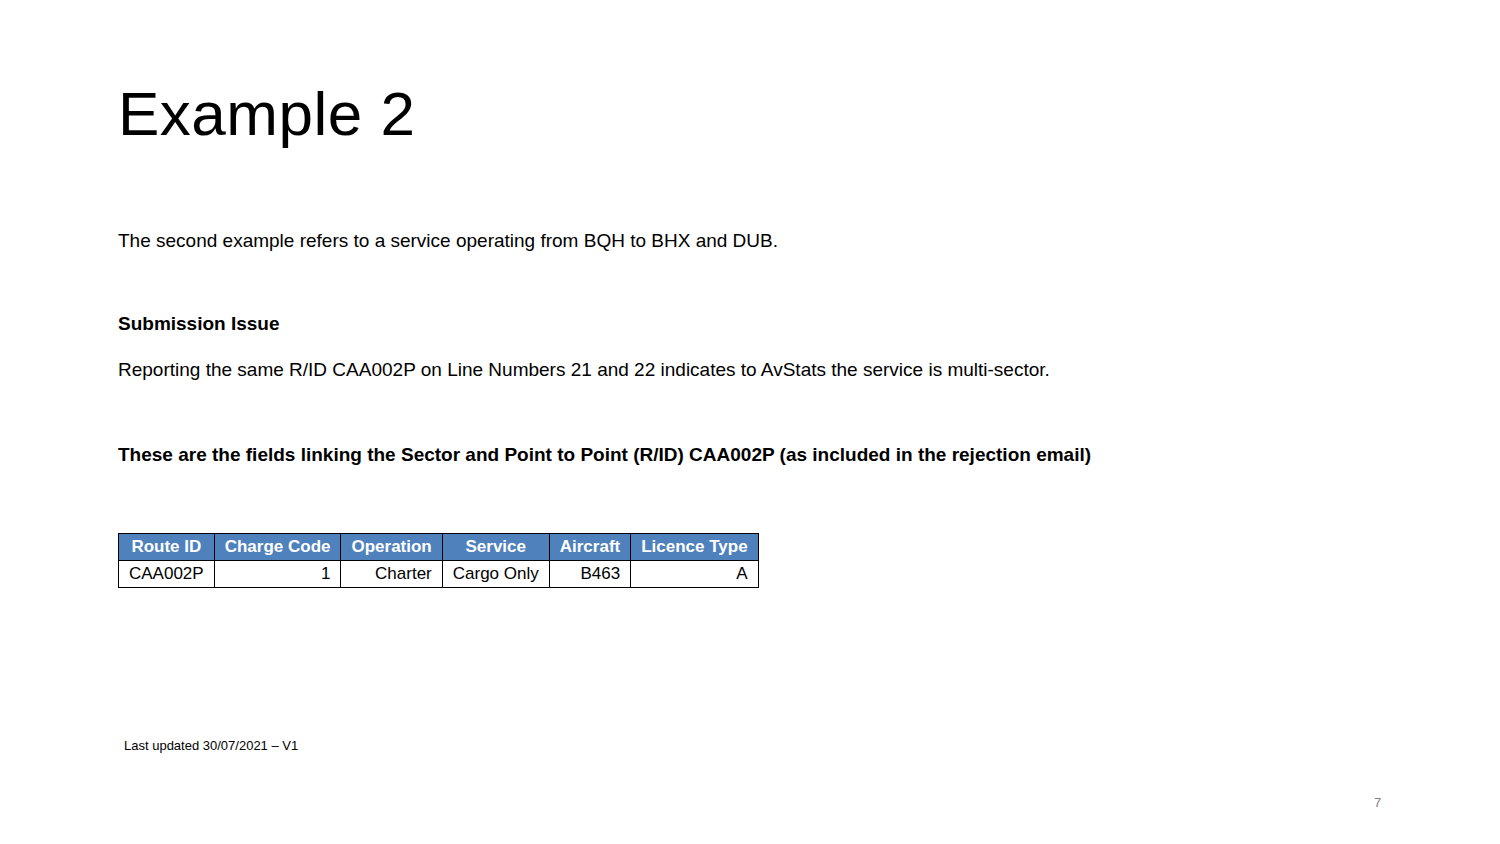Example 2
The second example refers to a service operating from BQH to BHX and DUB.
Submission Issue
Reporting the same R/ID CAA002P on Line Numbers 21 and 22 indicates to AvStats the service is multi-sector.
These are the fields linking the Sector and Point to Point (R/ID) CAA002P (as included in the rejection email)
| Route ID | Charge Code | Operation | Service | Aircraft | Licence Type |
| --- | --- | --- | --- | --- | --- |
| CAA002P | 1 | Charter | Cargo Only | B463 | A |
Last updated 30/07/2021 – V1
7